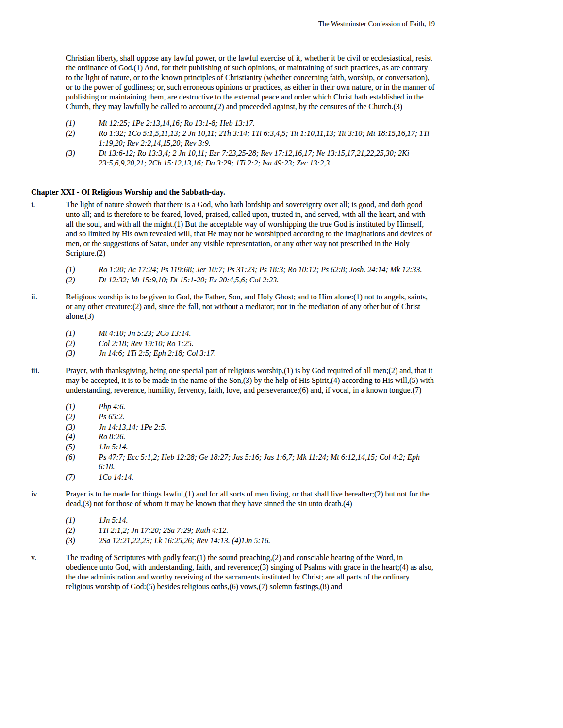The Westminster Confession of Faith, 19
Christian liberty, shall oppose any lawful power, or the lawful exercise of it, whether it be civil or ecclesiastical, resist the ordinance of God.(1) And, for their publishing of such opinions, or maintaining of such practices, as are contrary to the light of nature, or to the known principles of Christianity (whether concerning faith, worship, or conversation), or to the power of godliness; or, such erroneous opinions or practices, as either in their own nature, or in the manner of publishing or maintaining them, are destructive to the external peace and order which Christ hath established in the Church, they may lawfully be called to account,(2) and proceeded against, by the censures of the Church.(3)
(1) Mt 12:25; 1Pe 2:13,14,16; Ro 13:1-8; Heb 13:17.
(2) Ro 1:32; 1Co 5:1,5,11,13; 2 Jn 10,11; 2Th 3:14; 1Ti 6:3,4,5; Tit 1:10,11,13; Tit 3:10; Mt 18:15,16,17; 1Ti 1:19,20; Rev 2:2,14,15,20; Rev 3:9.
(3) Dt 13:6-12; Ro 13:3,4; 2 Jn 10,11; Ezr 7:23,25-28; Rev 17:12,16,17; Ne 13:15,17,21,22,25,30; 2Ki 23:5,6,9,20,21; 2Ch 15:12,13,16; Da 3:29; 1Ti 2:2; Isa 49:23; Zec 13:2,3.
Chapter XXI - Of Religious Worship and the Sabbath-day.
i.
The light of nature showeth that there is a God, who hath lordship and sovereignty over all; is good, and doth good unto all; and is therefore to be feared, loved, praised, called upon, trusted in, and served, with all the heart, and with all the soul, and with all the might.(1) But the acceptable way of worshipping the true God is instituted by Himself, and so limited by His own revealed will, that He may not be worshipped according to the imaginations and devices of men, or the suggestions of Satan, under any visible representation, or any other way not prescribed in the Holy Scripture.(2)
(1) Ro 1:20; Ac 17:24; Ps 119:68; Jer 10:7; Ps 31:23; Ps 18:3; Ro 10:12; Ps 62:8; Josh. 24:14; Mk 12:33.
(2) Dt 12:32; Mt 15:9,10; Dt 15:1-20; Ex 20:4,5,6; Col 2:23.
ii.
Religious worship is to be given to God, the Father, Son, and Holy Ghost; and to Him alone:(1) not to angels, saints, or any other creature:(2) and, since the fall, not without a mediator; nor in the mediation of any other but of Christ alone.(3)
(1) Mt 4:10; Jn 5:23; 2Co 13:14.
(2) Col 2:18; Rev 19:10; Ro 1:25.
(3) Jn 14:6; 1Ti 2:5; Eph 2:18; Col 3:17.
iii.
Prayer, with thanksgiving, being one special part of religious worship,(1) is by God required of all men;(2) and, that it may be accepted, it is to be made in the name of the Son,(3) by the help of His Spirit,(4) according to His will,(5) with understanding, reverence, humility, fervency, faith, love, and perseverance;(6) and, if vocal, in a known tongue.(7)
(1) Php 4:6.
(2) Ps 65:2.
(3) Jn 14:13,14; 1Pe 2:5.
(4) Ro 8:26.
(5) 1Jn 5:14.
(6) Ps 47:7; Ecc 5:1,2; Heb 12:28; Ge 18:27; Jas 5:16; Jas 1:6,7; Mk 11:24; Mt 6:12,14,15; Col 4:2; Eph 6:18.
(7) 1Co 14:14.
iv.
Prayer is to be made for things lawful,(1) and for all sorts of men living, or that shall live hereafter;(2) but not for the dead,(3) not for those of whom it may be known that they have sinned the sin unto death.(4)
(1) 1Jn 5:14.
(2) 1Ti 2:1,2; Jn 17:20; 2Sa 7:29; Ruth 4:12.
(3) 2Sa 12:21,22,23; Lk 16:25,26; Rev 14:13. (4)1Jn 5:16.
v.
The reading of Scriptures with godly fear;(1) the sound preaching,(2) and consciable hearing of the Word, in obedience unto God, with understanding, faith, and reverence;(3) singing of Psalms with grace in the heart;(4) as also, the due administration and worthy receiving of the sacraments instituted by Christ; are all parts of the ordinary religious worship of God:(5) besides religious oaths,(6) vows,(7) solemn fastings,(8) and